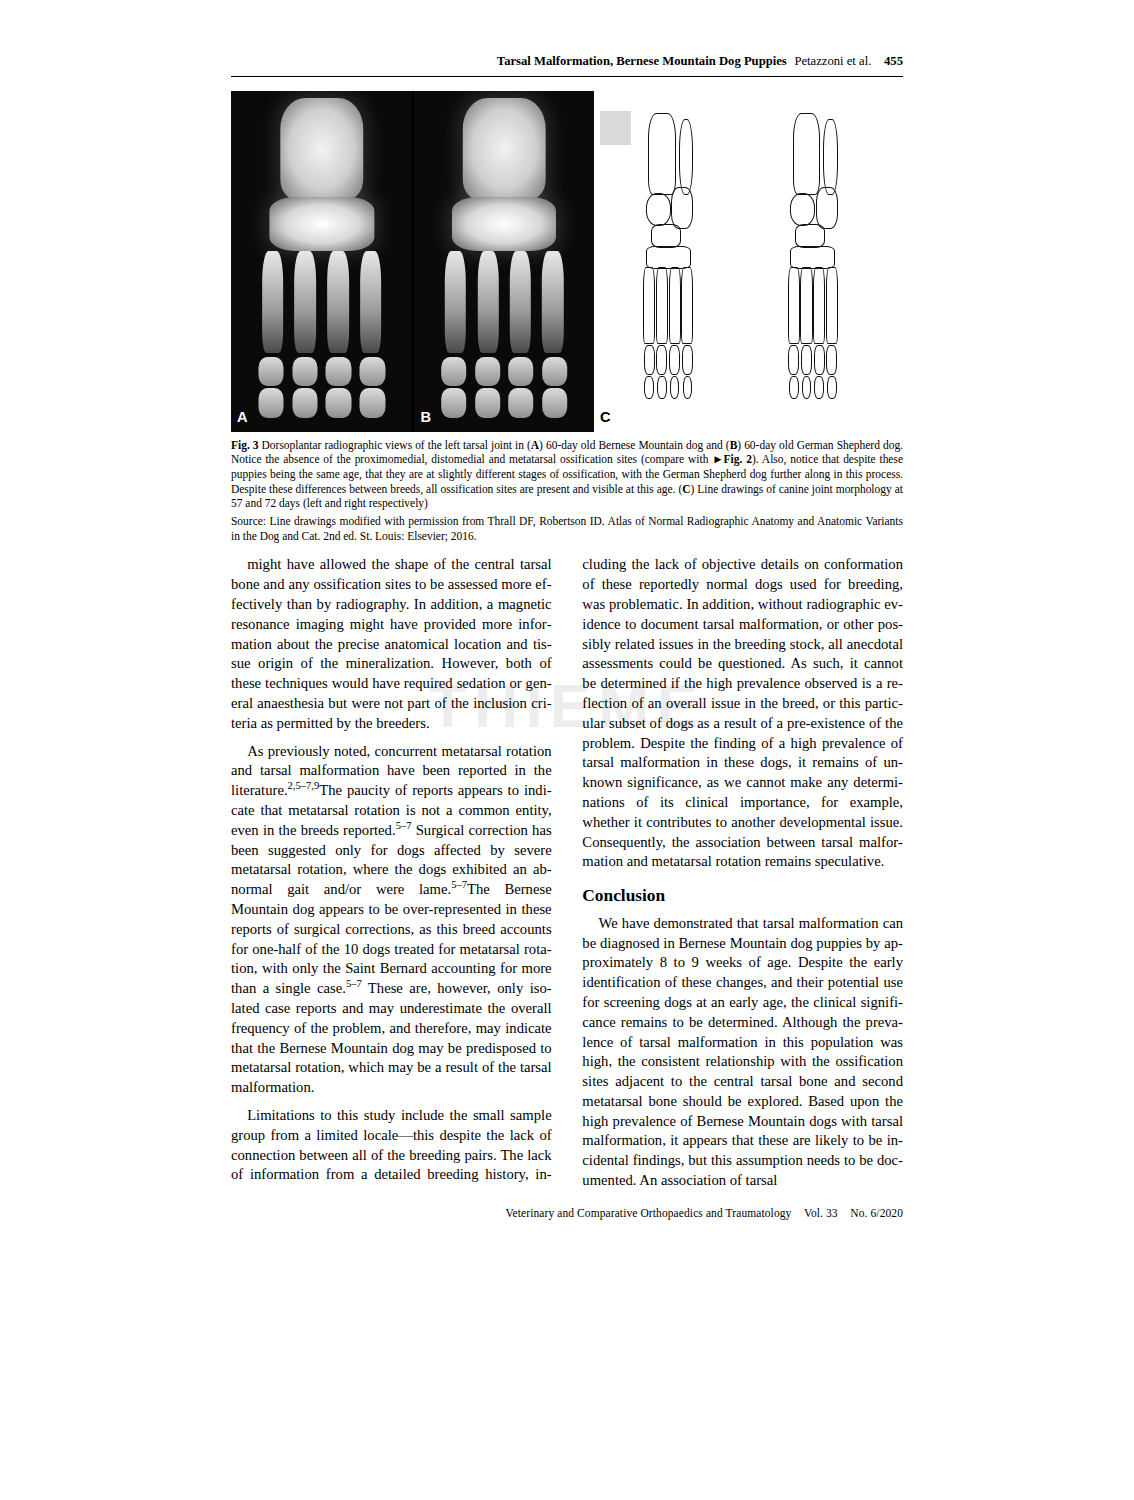Tarsal Malformation, Bernese Mountain Dog Puppies Petazzoni et al. 455
A
B
C
Fig. 3 Dorsoplantar radiographic views of the left tarsal joint in (A) 60-day old Bernese Mountain dog and (B) 60-day old German Shepherd dog. Notice the absence of the proximomedial, distomedial and metatarsal ossification sites (compare with ►Fig. 2). Also, notice that despite these puppies being the same age, that they are at slightly different stages of ossification, with the German Shepherd dog further along in this process. Despite these differences between breeds, all ossification sites are present and visible at this age. (C) Line drawings of canine joint morphology at 57 and 72 days (left and right respectively) Source: Line drawings modified with permission from Thrall DF, Robertson ID. Atlas of Normal Radiographic Anatomy and Anatomic Variants in the Dog and Cat. 2nd ed. St. Louis: Elsevier; 2016.
THIEME
might have allowed the shape of the central tarsal bone and any ossification sites to be assessed more effectively than by radiography. In addition, a magnetic resonance imaging might have provided more information about the precise anatomical location and tissue origin of the mineralization. However, both of these techniques would have required sedation or general anaesthesia but were not part of the inclusion criteria as permitted by the breeders.
As previously noted, concurrent metatarsal rotation and tarsal malformation have been reported in the literature.2,5–7,9The paucity of reports appears to indicate that metatarsal rotation is not a common entity, even in the breeds reported.5–7 Surgical correction has been suggested only for dogs affected by severe metatarsal rotation, where the dogs exhibited an abnormal gait and/or were lame.5–7The Bernese Mountain dog appears to be over-represented in these reports of surgical corrections, as this breed accounts for one-half of the 10 dogs treated for metatarsal rotation, with only the Saint Bernard accounting for more than a single case.5–7 These are, however, only isolated case reports and may underestimate the overall frequency of the problem, and therefore, may indicate that the Bernese Mountain dog may be predisposed to metatarsal rotation, which may be a result of the tarsal malformation.
Limitations to this study include the small sample group from a limited locale—this despite the lack of connection between all of the breeding pairs. The lack of information from a detailed breeding history, including the lack of objective details on conformation of these reportedly normal dogs used for breeding, was problematic. In addition, without radiographic evidence to document tarsal malformation, or other possibly related issues in the breeding stock, all anecdotal assessments could be questioned. As such, it cannot be determined if the high prevalence observed is a reflection of an overall issue in the breed, or this particular subset of dogs as a result of a pre-existence of the problem. Despite the finding of a high prevalence of tarsal malformation in these dogs, it remains of unknown significance, as we cannot make any determinations of its clinical importance, for example, whether it contributes to another developmental issue. Consequently, the association between tarsal malformation and metatarsal rotation remains speculative.
Conclusion
We have demonstrated that tarsal malformation can be diagnosed in Bernese Mountain dog puppies by approximately 8 to 9 weeks of age. Despite the early identification of these changes, and their potential use for screening dogs at an early age, the clinical significance remains to be determined. Although the prevalence of tarsal malformation in this population was high, the consistent relationship with the ossification sites adjacent to the central tarsal bone and second metatarsal bone should be explored. Based upon the high prevalence of Bernese Mountain dogs with tarsal malformation, it appears that these are likely to be incidental findings, but this assumption needs to be documented. An association of tarsal
Veterinary and Comparative Orthopaedics and Traumatology Vol. 33 No. 6/2020